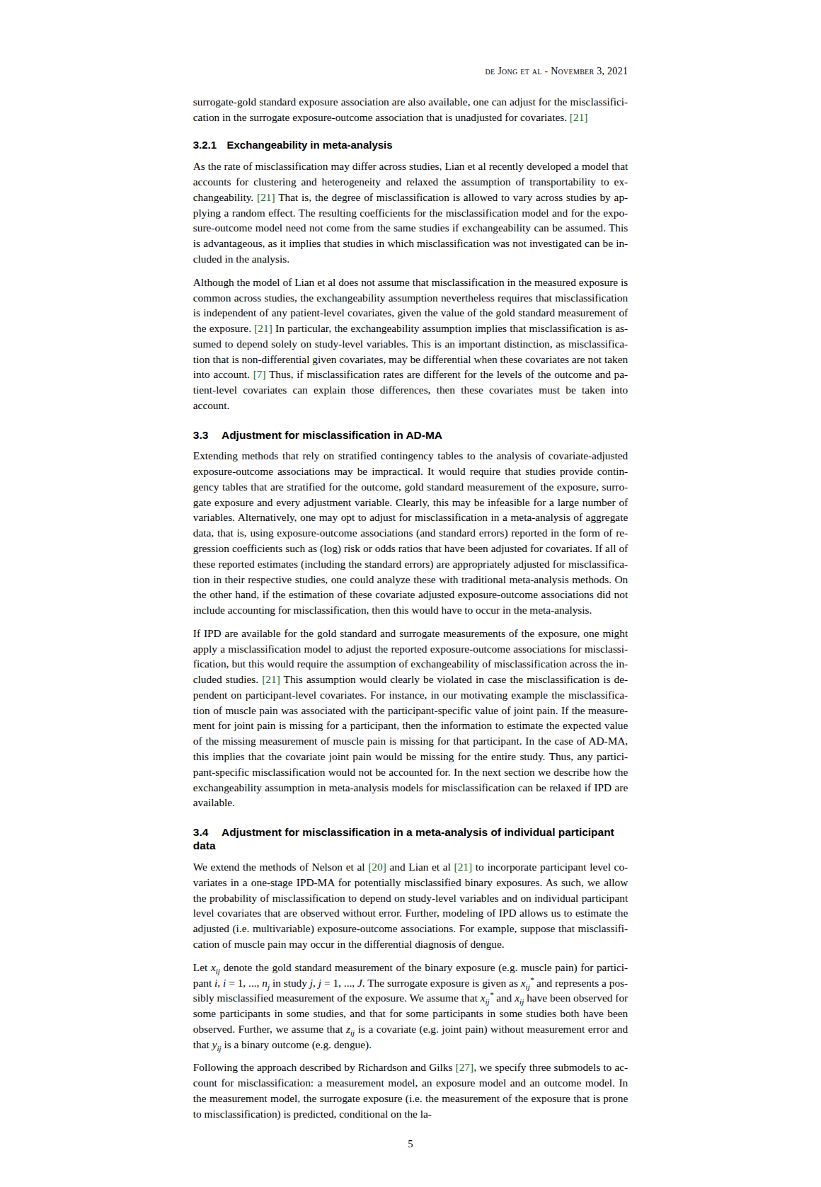de Jong et al - November 3, 2021
surrogate-gold standard exposure association are also available, one can adjust for the misclassificication in the surrogate exposure-outcome association that is unadjusted for covariates. [21]
3.2.1 Exchangeability in meta-analysis
As the rate of misclassification may differ across studies, Lian et al recently developed a model that accounts for clustering and heterogeneity and relaxed the assumption of transportability to exchangeability. [21] That is, the degree of misclassification is allowed to vary across studies by applying a random effect. The resulting coefficients for the misclassification model and for the exposure-outcome model need not come from the same studies if exchangeability can be assumed. This is advantageous, as it implies that studies in which misclassification was not investigated can be included in the analysis.
Although the model of Lian et al does not assume that misclassification in the measured exposure is common across studies, the exchangeability assumption nevertheless requires that misclassification is independent of any patient-level covariates, given the value of the gold standard measurement of the exposure. [21] In particular, the exchangeability assumption implies that misclassification is assumed to depend solely on study-level variables. This is an important distinction, as misclassification that is non-differential given covariates, may be differential when these covariates are not taken into account. [7] Thus, if misclassification rates are different for the levels of the outcome and patient-level covariates can explain those differences, then these covariates must be taken into account.
3.3 Adjustment for misclassification in AD-MA
Extending methods that rely on stratified contingency tables to the analysis of covariate-adjusted exposure-outcome associations may be impractical. It would require that studies provide contingency tables that are stratified for the outcome, gold standard measurement of the exposure, surrogate exposure and every adjustment variable. Clearly, this may be infeasible for a large number of variables. Alternatively, one may opt to adjust for misclassification in a meta-analysis of aggregate data, that is, using exposure-outcome associations (and standard errors) reported in the form of regression coefficients such as (log) risk or odds ratios that have been adjusted for covariates. If all of these reported estimates (including the standard errors) are appropriately adjusted for misclassification in their respective studies, one could analyze these with traditional meta-analysis methods. On the other hand, if the estimation of these covariate adjusted exposure-outcome associations did not include accounting for misclassification, then this would have to occur in the meta-analysis.
If IPD are available for the gold standard and surrogate measurements of the exposure, one might apply a misclassification model to adjust the reported exposure-outcome associations for misclassification, but this would require the assumption of exchangeability of misclassification across the included studies. [21] This assumption would clearly be violated in case the misclassification is dependent on participant-level covariates. For instance, in our motivating example the misclassification of muscle pain was associated with the participant-specific value of joint pain. If the measurement for joint pain is missing for a participant, then the information to estimate the expected value of the missing measurement of muscle pain is missing for that participant. In the case of AD-MA, this implies that the covariate joint pain would be missing for the entire study. Thus, any participant-specific misclassification would not be accounted for. In the next section we describe how the exchangeability assumption in meta-analysis models for misclassification can be relaxed if IPD are available.
3.4 Adjustment for misclassification in a meta-analysis of individual participant data
We extend the methods of Nelson et al [20] and Lian et al [21] to incorporate participant level covariates in a one-stage IPD-MA for potentially misclassified binary exposures. As such, we allow the probability of misclassification to depend on study-level variables and on individual participant level covariates that are observed without error. Further, modeling of IPD allows us to estimate the adjusted (i.e. multivariable) exposure-outcome associations. For example, suppose that misclassification of muscle pain may occur in the differential diagnosis of dengue.
Let xij denote the gold standard measurement of the binary exposure (e.g. muscle pain) for participant i, i = 1, ..., nj in study j, j = 1, ..., J. The surrogate exposure is given as xij* and represents a possibly misclassified measurement of the exposure. We assume that xij* and xij have been observed for some participants in some studies, and that for some participants in some studies both have been observed. Further, we assume that zij is a covariate (e.g. joint pain) without measurement error and that yij is a binary outcome (e.g. dengue).
Following the approach described by Richardson and Gilks [27], we specify three submodels to account for misclassification: a measurement model, an exposure model and an outcome model. In the measurement model, the surrogate exposure (i.e. the measurement of the exposure that is prone to misclassification) is predicted, conditional on the la-
5